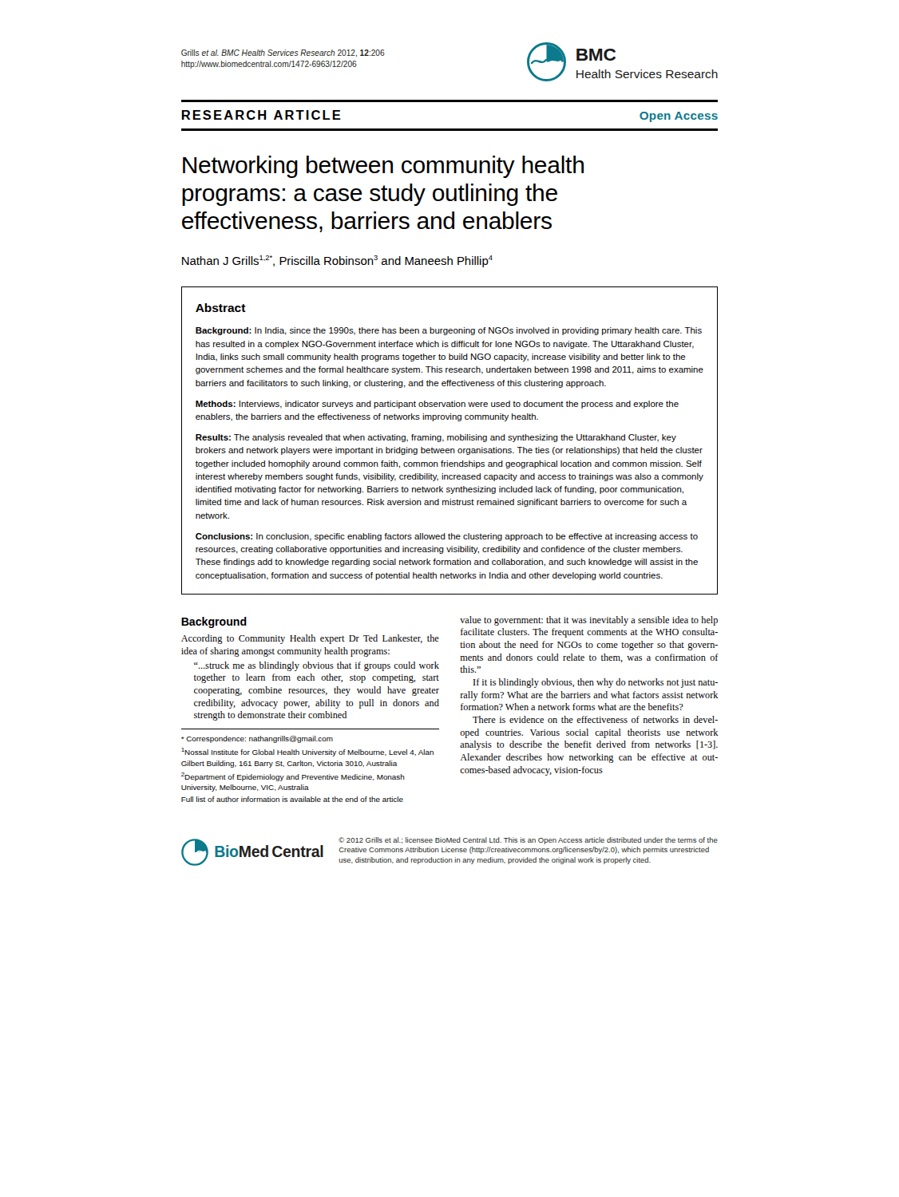Grills et al. BMC Health Services Research 2012, 12:206
http://www.biomedcentral.com/1472-6963/12/206
BMC
Health Services Research
RESEARCH ARTICLE
Open Access
Networking between community health
programs: a case study outlining the
effectiveness, barriers and enablers
Nathan J Grills1,2*, Priscilla Robinson3 and Maneesh Phillip4
Abstract
Background: In India, since the 1990s, there has been a burgeoning of NGOs involved in providing primary health care. This has resulted in a complex NGO-Government interface which is difficult for lone NGOs to navigate. The Uttarakhand Cluster, India, links such small community health programs together to build NGO capacity, increase visibility and better link to the government schemes and the formal healthcare system. This research, undertaken between 1998 and 2011, aims to examine barriers and facilitators to such linking, or clustering, and the effectiveness of this clustering approach.
Methods: Interviews, indicator surveys and participant observation were used to document the process and explore the enablers, the barriers and the effectiveness of networks improving community health.
Results: The analysis revealed that when activating, framing, mobilising and synthesizing the Uttarakhand Cluster, key brokers and network players were important in bridging between organisations. The ties (or relationships) that held the cluster together included homophily around common faith, common friendships and geographical location and common mission. Self interest whereby members sought funds, visibility, credibility, increased capacity and access to trainings was also a commonly identified motivating factor for networking. Barriers to network synthesizing included lack of funding, poor communication, limited time and lack of human resources. Risk aversion and mistrust remained significant barriers to overcome for such a network.
Conclusions: In conclusion, specific enabling factors allowed the clustering approach to be effective at increasing access to resources, creating collaborative opportunities and increasing visibility, credibility and confidence of the cluster members. These findings add to knowledge regarding social network formation and collaboration, and such knowledge will assist in the conceptualisation, formation and success of potential health networks in India and other developing world countries.
Background
According to Community Health expert Dr Ted Lankester, the idea of sharing amongst community health programs:
“...struck me as blindingly obvious that if groups could work together to learn from each other, stop competing, start cooperating, combine resources, they would have greater credibility, advocacy power, ability to pull in donors and strength to demonstrate their combined
* Correspondence: nathangrills@gmail.com
1Nossal Institute for Global Health University of Melbourne, Level 4, Alan Gilbert Building, 161 Barry St, Carlton, Victoria 3010, Australia
2Department of Epidemiology and Preventive Medicine, Monash University, Melbourne, VIC, Australia
Full list of author information is available at the end of the article
value to government: that it was inevitably a sensible idea to help facilitate clusters. The frequent comments at the WHO consultation about the need for NGOs to come together so that governments and donors could relate to them, was a confirmation of this.”
If it is blindingly obvious, then why do networks not just naturally form? What are the barriers and what factors assist network formation? When a network forms what are the benefits?
There is evidence on the effectiveness of networks in developed countries. Various social capital theorists use network analysis to describe the benefit derived from networks [1-3]. Alexander describes how networking can be effective at outcomes-based advocacy, vision-focus
Bio Med Central
© 2012 Grills et al.; licensee BioMed Central Ltd. This is an Open Access article distributed under the terms of the Creative Commons Attribution License (http://creativecommons.org/licenses/by/2.0), which permits unrestricted use, distribution, and reproduction in any medium, provided the original work is properly cited.